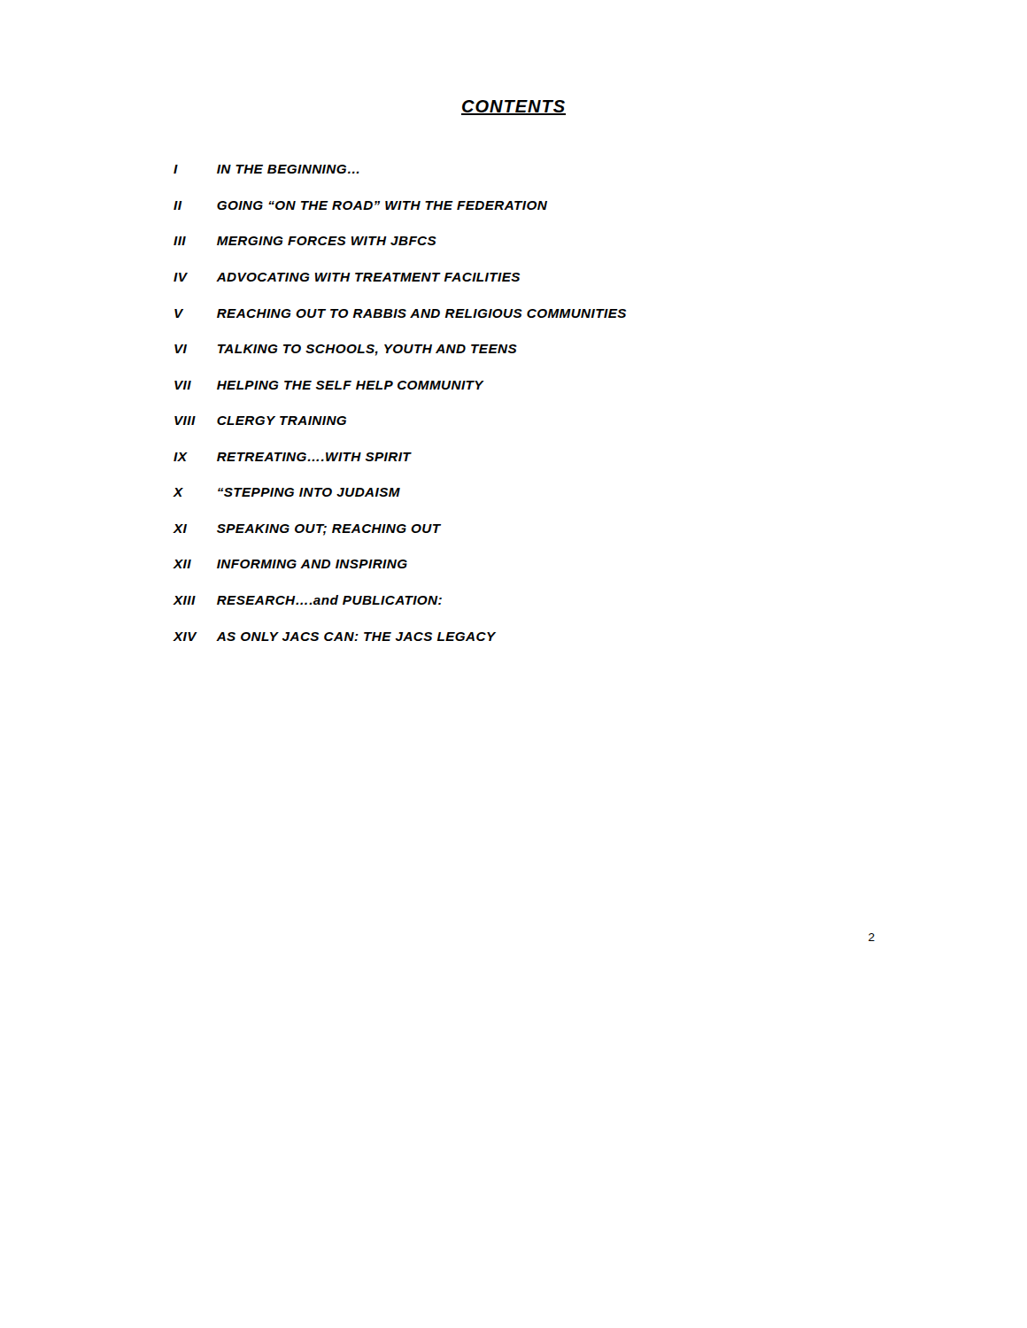CONTENTS
IIN THE BEGINNING…
II GOING “ON THE ROAD” WITH THE FEDERATION
III MERGING FORCES WITH JBFCS
IV ADVOCATING WITH TREATMENT FACILITIES
VREACHING OUT TO RABBIS AND RELIGIOUS COMMUNITIES
VI TALKING TO SCHOOLS, YOUTH AND TEENS
VII HELPING THE SELF HELP COMMUNITY
VIII CLERGY TRAINING
IX RETREATING….WITH SPIRIT
X“STEPPING INTO JUDAISM
XI SPEAKING OUT; REACHING OUT
XII INFORMING AND INSPIRING
XIII RESEARCH….and PUBLICATION:
XIV AS ONLY JACS CAN: THE JACS LEGACY
2